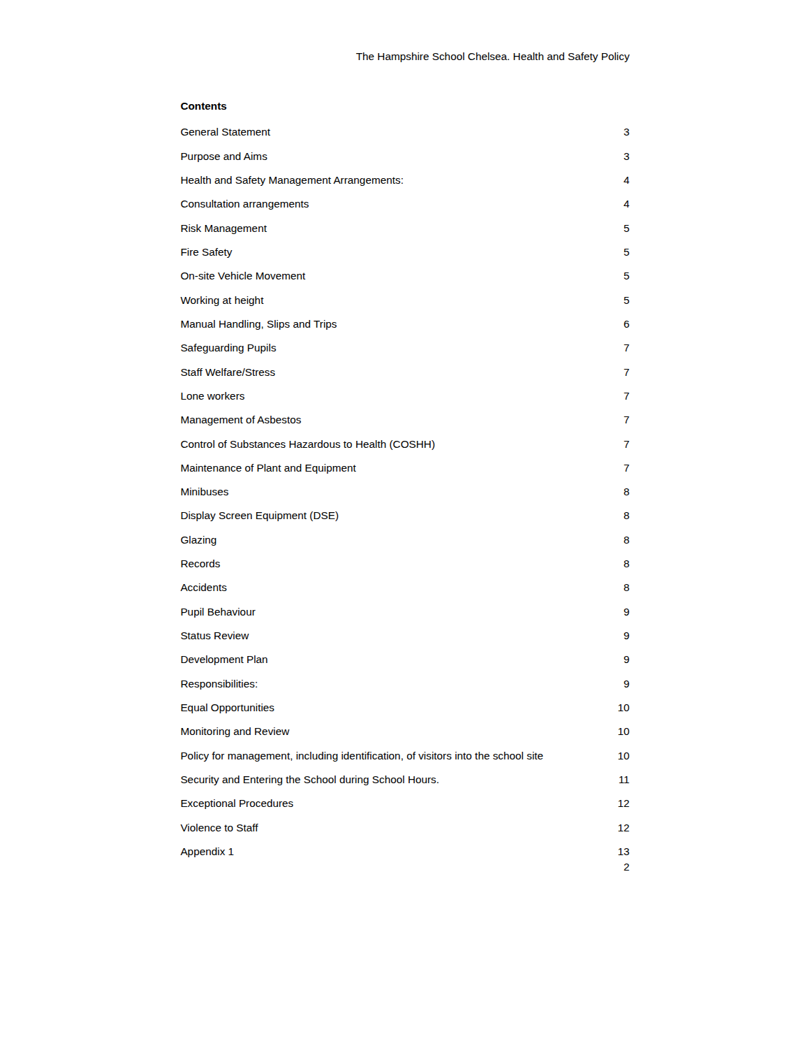The Hampshire School Chelsea. Health and Safety Policy
Contents
| General Statement | 3 |
| Purpose and Aims | 3 |
| Health and Safety Management Arrangements: | 4 |
| Consultation arrangements | 4 |
| Risk Management | 5 |
| Fire Safety | 5 |
| On-site Vehicle Movement | 5 |
| Working at height | 5 |
| Manual Handling, Slips and Trips | 6 |
| Safeguarding Pupils | 7 |
| Staff Welfare/Stress | 7 |
| Lone workers | 7 |
| Management of Asbestos | 7 |
| Control of Substances Hazardous to Health (COSHH) | 7 |
| Maintenance of Plant and Equipment | 7 |
| Minibuses | 8 |
| Display Screen Equipment (DSE) | 8 |
| Glazing | 8 |
| Records | 8 |
| Accidents | 8 |
| Pupil Behaviour | 9 |
| Status Review | 9 |
| Development Plan | 9 |
| Responsibilities: | 9 |
| Equal Opportunities | 10 |
| Monitoring and Review | 10 |
| Policy for management, including identification, of visitors into the school site | 10 |
| Security and Entering the School during School Hours. | 11 |
| Exceptional Procedures | 12 |
| Violence to Staff | 12 |
| Appendix 1 | 13 |
2